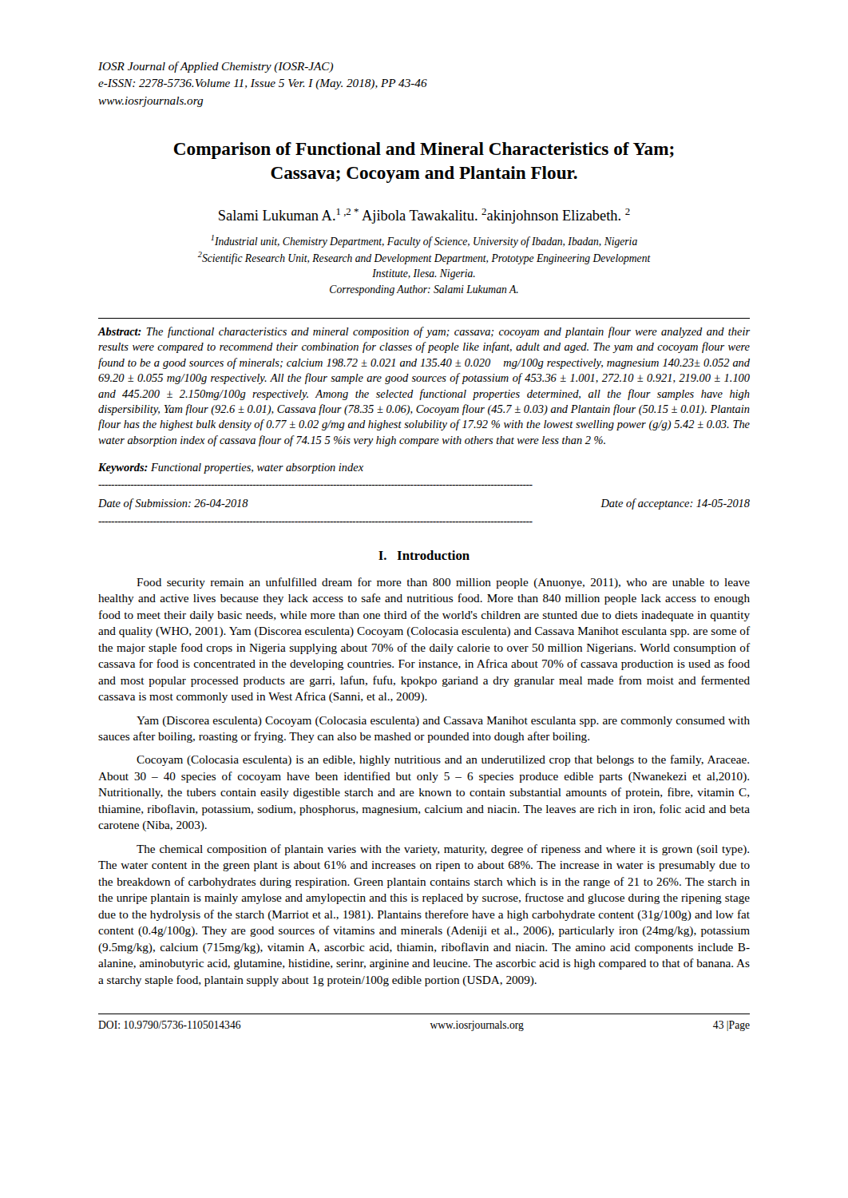IOSR Journal of Applied Chemistry (IOSR-JAC)
e-ISSN: 2278-5736.Volume 11, Issue 5 Ver. I (May. 2018), PP 43-46
www.iosrjournals.org
Comparison of Functional and Mineral Characteristics of Yam;
Cassava; Cocoyam and Plantain Flour.
Salami Lukuman A.1 ,2 * Ajibola Tawakalitu. 2akinjohnson Elizabeth. 2
1Industrial unit, Chemistry Department, Faculty of Science, University of Ibadan, Ibadan, Nigeria
2Scientific Research Unit, Research and Development Department, Prototype Engineering Development
Institute, Ilesa. Nigeria.
Corresponding Author: Salami Lukuman A.
Abstract: The functional characteristics and mineral composition of yam; cassava; cocoyam and plantain flour were analyzed and their results were compared to recommend their combination for classes of people like infant, adult and aged. The yam and cocoyam flour were found to be a good sources of minerals; calcium 198.72 ± 0.021 and 135.40 ± 0.020 mg/100g respectively, magnesium 140.23± 0.052 and 69.20 ± 0.055 mg/100g respectively. All the flour sample are good sources of potassium of 453.36 ± 1.001, 272.10 ± 0.921, 219.00 ± 1.100 and 445.200 ± 2.150mg/100g respectively. Among the selected functional properties determined, all the flour samples have high dispersibility, Yam flour (92.6 ± 0.01), Cassava flour (78.35 ± 0.06), Cocoyam flour (45.7 ± 0.03) and Plantain flour (50.15 ± 0.01). Plantain flour has the highest bulk density of 0.77 ± 0.02 g/mg and highest solubility of 17.92 % with the lowest swelling power (g/g) 5.42 ± 0.03. The water absorption index of cassava flour of 74.15 5 %is very high compare with others that were less than 2 %.
Keywords: Functional properties, water absorption index
---------------------------------------------------------------------------------------------------------------------------------------
Date of Submission: 26-04-2018 Date of acceptance: 14-05-2018
---------------------------------------------------------------------------------------------------------------------------------------
I. Introduction
Food security remain an unfulfilled dream for more than 800 million people (Anuonye, 2011), who are unable to leave healthy and active lives because they lack access to safe and nutritious food. More than 840 million people lack access to enough food to meet their daily basic needs, while more than one third of the world's children are stunted due to diets inadequate in quantity and quality (WHO, 2001). Yam (Discorea esculenta) Cocoyam (Colocasia esculenta) and Cassava Manihot esculanta spp. are some of the major staple food crops in Nigeria supplying about 70% of the daily calorie to over 50 million Nigerians. World consumption of cassava for food is concentrated in the developing countries. For instance, in Africa about 70% of cassava production is used as food and most popular processed products are garri, lafun, fufu, kpokpo gariand a dry granular meal made from moist and fermented cassava is most commonly used in West Africa (Sanni, et al., 2009).
Yam (Discorea esculenta) Cocoyam (Colocasia esculenta) and Cassava Manihot esculanta spp. are commonly consumed with sauces after boiling, roasting or frying. They can also be mashed or pounded into dough after boiling.
Cocoyam (Colocasia esculenta) is an edible, highly nutritious and an underutilized crop that belongs to the family, Araceae. About 30 – 40 species of cocoyam have been identified but only 5 – 6 species produce edible parts (Nwanekezi et al,2010). Nutritionally, the tubers contain easily digestible starch and are known to contain substantial amounts of protein, fibre, vitamin C, thiamine, riboflavin, potassium, sodium, phosphorus, magnesium, calcium and niacin. The leaves are rich in iron, folic acid and beta carotene (Niba, 2003).
The chemical composition of plantain varies with the variety, maturity, degree of ripeness and where it is grown (soil type). The water content in the green plant is about 61% and increases on ripen to about 68%. The increase in water is presumably due to the breakdown of carbohydrates during respiration. Green plantain contains starch which is in the range of 21 to 26%. The starch in the unripe plantain is mainly amylose and amylopectin and this is replaced by sucrose, fructose and glucose during the ripening stage due to the hydrolysis of the starch (Marriot et al., 1981). Plantains therefore have a high carbohydrate content (31g/100g) and low fat content (0.4g/100g). They are good sources of vitamins and minerals (Adeniji et al., 2006), particularly iron (24mg/kg), potassium (9.5mg/kg), calcium (715mg/kg), vitamin A, ascorbic acid, thiamin, riboflavin and niacin. The amino acid components include B-alanine, aminobutyric acid, glutamine, histidine, serinr, arginine and leucine. The ascorbic acid is high compared to that of banana. As a starchy staple food, plantain supply about 1g protein/100g edible portion (USDA, 2009).
DOI: 10.9790/5736-1105014346 www.iosrjournals.org 43 |Page